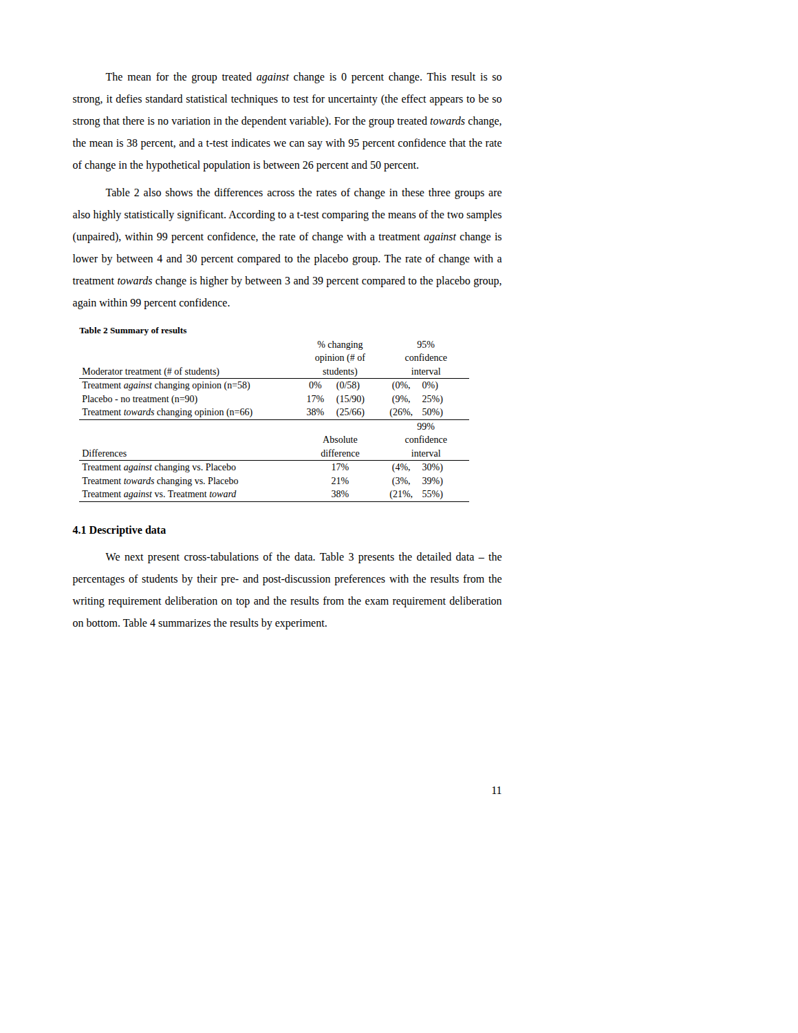The mean for the group treated against change is 0 percent change. This result is so strong, it defies standard statistical techniques to test for uncertainty (the effect appears to be so strong that there is no variation in the dependent variable). For the group treated towards change, the mean is 38 percent, and a t-test indicates we can say with 95 percent confidence that the rate of change in the hypothetical population is between 26 percent and 50 percent.
Table 2 also shows the differences across the rates of change in these three groups are also highly statistically significant. According to a t-test comparing the means of the two samples (unpaired), within 99 percent confidence, the rate of change with a treatment against change is lower by between 4 and 30 percent compared to the placebo group. The rate of change with a treatment towards change is higher by between 3 and 39 percent compared to the placebo group, again within 99 percent confidence.
Table 2 Summary of results
| | % changing | 95% |
| | opinion (# of | confidence |
| Moderator treatment (# of students) | students) | interval |
| Treatment against changing opinion (n=58) | 0% | (0/58) | (0%, | 0%) |
| Placebo - no treatment (n=90) | 17% | (15/90) | (9%, | 25%) |
| Treatment towards changing opinion (n=66) | 38% | (25/66) | (26%, | 50%) |
| | | 99% |
| | Absolute | confidence |
| Differences | difference | interval |
| Treatment against changing vs. Placebo | 17% | (4%, | 30%) |
| Treatment towards changing vs. Placebo | 21% | (3%, | 39%) |
| Treatment against vs. Treatment toward | 38% | (21%, | 55%) |
4.1 Descriptive data
We next present cross-tabulations of the data. Table 3 presents the detailed data – the percentages of students by their pre- and post-discussion preferences with the results from the writing requirement deliberation on top and the results from the exam requirement deliberation on bottom. Table 4 summarizes the results by experiment.
11